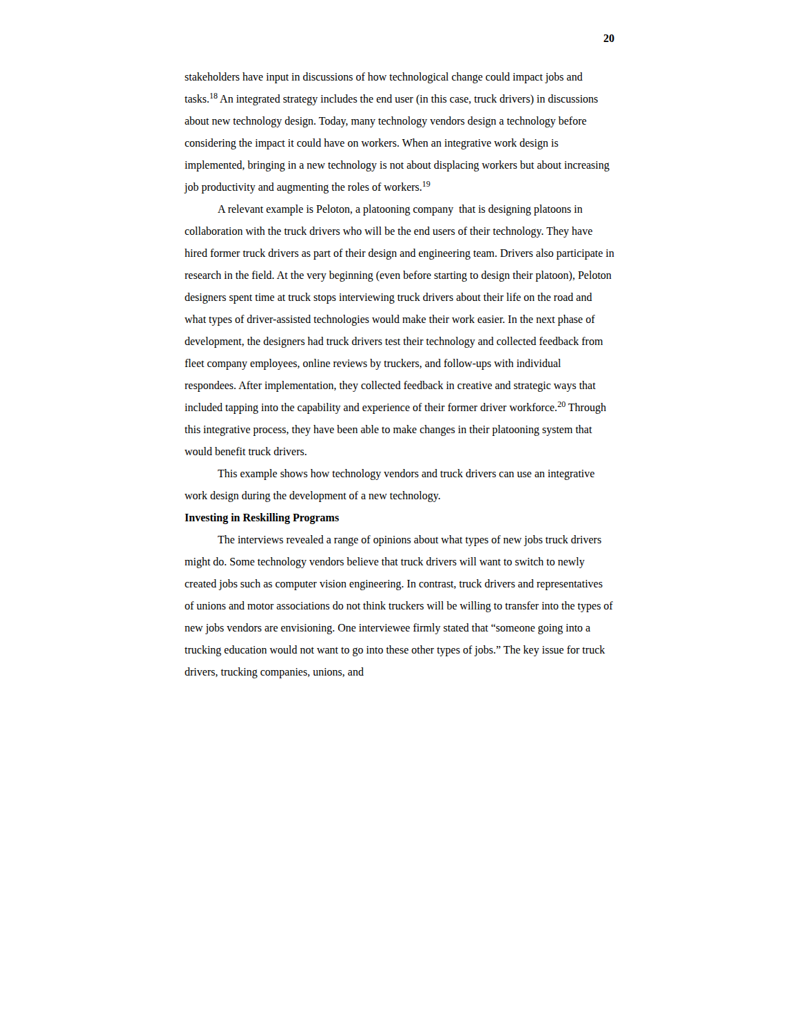20
stakeholders have input in discussions of how technological change could impact jobs and tasks.18 An integrated strategy includes the end user (in this case, truck drivers) in discussions about new technology design. Today, many technology vendors design a technology before considering the impact it could have on workers. When an integrative work design is implemented, bringing in a new technology is not about displacing workers but about increasing job productivity and augmenting the roles of workers.19
A relevant example is Peloton, a platooning company that is designing platoons in collaboration with the truck drivers who will be the end users of their technology. They have hired former truck drivers as part of their design and engineering team. Drivers also participate in research in the field. At the very beginning (even before starting to design their platoon), Peloton designers spent time at truck stops interviewing truck drivers about their life on the road and what types of driver-assisted technologies would make their work easier. In the next phase of development, the designers had truck drivers test their technology and collected feedback from fleet company employees, online reviews by truckers, and follow-ups with individual respondees. After implementation, they collected feedback in creative and strategic ways that included tapping into the capability and experience of their former driver workforce.20 Through this integrative process, they have been able to make changes in their platooning system that would benefit truck drivers.
This example shows how technology vendors and truck drivers can use an integrative work design during the development of a new technology.
Investing in Reskilling Programs
The interviews revealed a range of opinions about what types of new jobs truck drivers might do. Some technology vendors believe that truck drivers will want to switch to newly created jobs such as computer vision engineering. In contrast, truck drivers and representatives of unions and motor associations do not think truckers will be willing to transfer into the types of new jobs vendors are envisioning. One interviewee firmly stated that “someone going into a trucking education would not want to go into these other types of jobs.” The key issue for truck drivers, trucking companies, unions, and